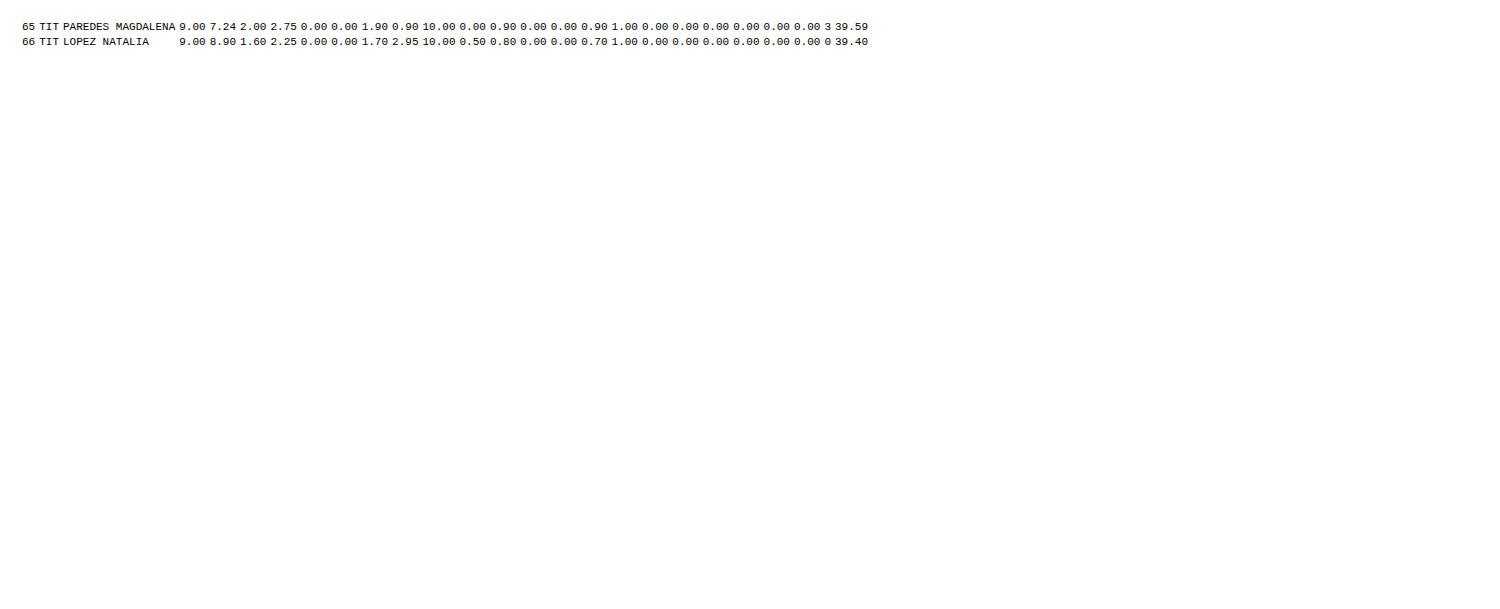| 65 | TIT | PAREDES MAGDALENA | 9.00 | 7.24 | 2.00 | 2.75 | 0.00 | 0.00 | 1.90 | 0.90 | 10.00 | 0.00 | 0.90 | 0.00 | 0.00 | 0.90 | 1.00 | 0.00 | 0.00 | 0.00 | 0.00 | 0.00 | 0.00 | 3 | 39.59 |
| 66 | TIT | LOPEZ NATALIA | 9.00 | 8.90 | 1.60 | 2.25 | 0.00 | 0.00 | 1.70 | 2.95 | 10.00 | 0.50 | 0.80 | 0.00 | 0.00 | 0.70 | 1.00 | 0.00 | 0.00 | 0.00 | 0.00 | 0.00 | 0.00 | 0 | 39.40 |